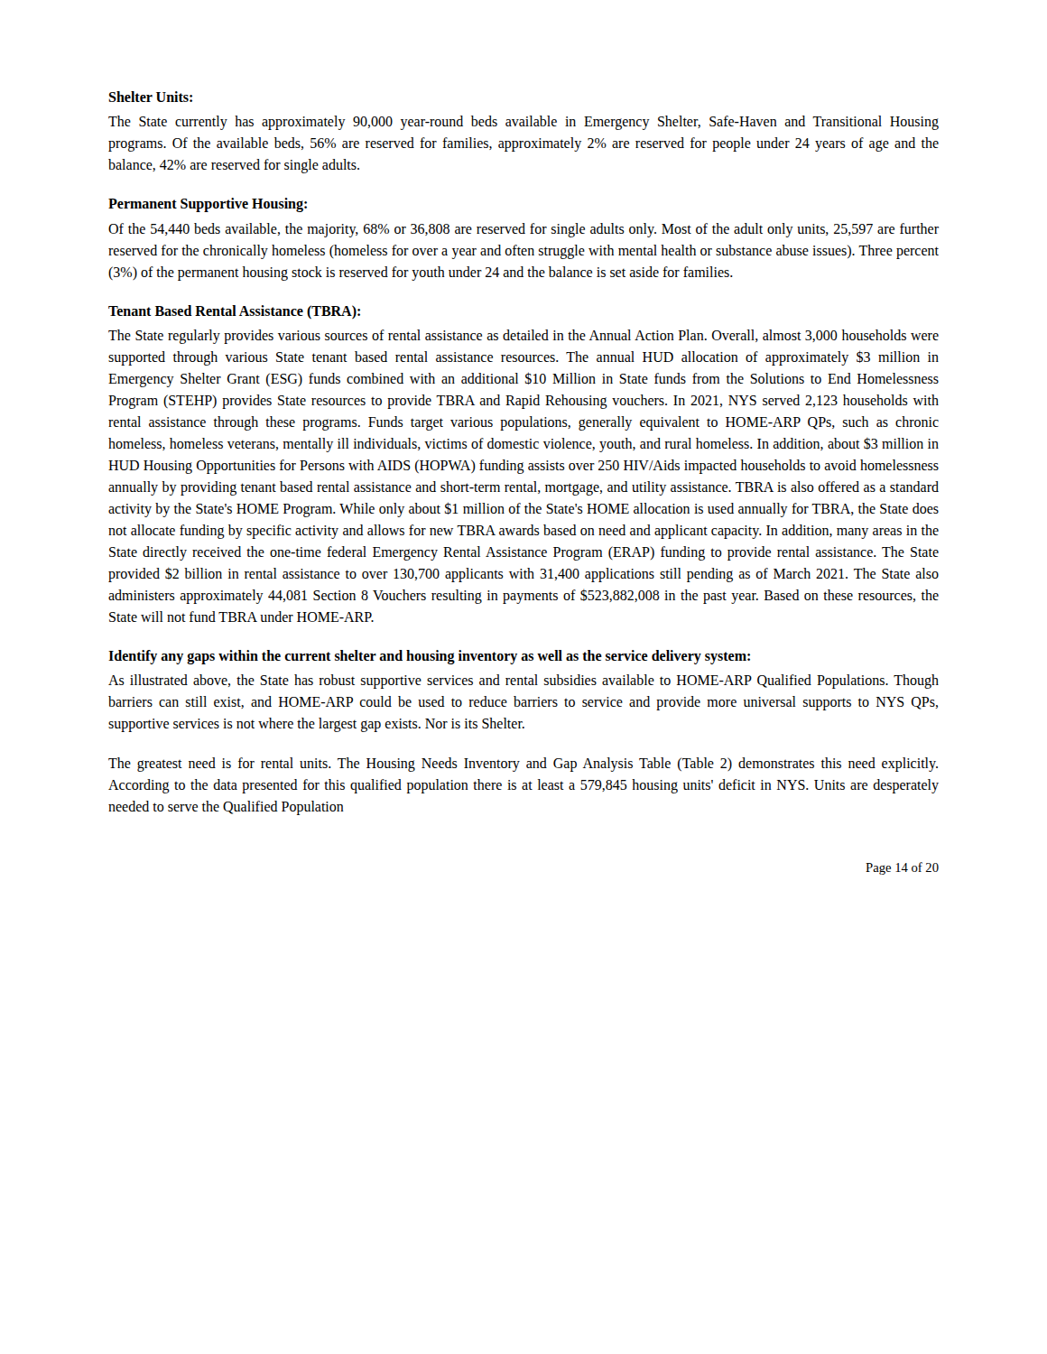Shelter Units:
The State currently has approximately 90,000 year-round beds available in Emergency Shelter, Safe-Haven and Transitional Housing programs. Of the available beds, 56% are reserved for families, approximately 2% are reserved for people under 24 years of age and the balance, 42% are reserved for single adults.
Permanent Supportive Housing:
Of the 54,440 beds available, the majority, 68% or 36,808 are reserved for single adults only. Most of the adult only units, 25,597 are further reserved for the chronically homeless (homeless for over a year and often struggle with mental health or substance abuse issues). Three percent (3%) of the permanent housing stock is reserved for youth under 24 and the balance is set aside for families.
Tenant Based Rental Assistance (TBRA):
The State regularly provides various sources of rental assistance as detailed in the Annual Action Plan. Overall, almost 3,000 households were supported through various State tenant based rental assistance resources. The annual HUD allocation of approximately $3 million in Emergency Shelter Grant (ESG) funds combined with an additional $10 Million in State funds from the Solutions to End Homelessness Program (STEHP) provides State resources to provide TBRA and Rapid Rehousing vouchers. In 2021, NYS served 2,123 households with rental assistance through these programs. Funds target various populations, generally equivalent to HOME-ARP QPs, such as chronic homeless, homeless veterans, mentally ill individuals, victims of domestic violence, youth, and rural homeless. In addition, about $3 million in HUD Housing Opportunities for Persons with AIDS (HOPWA) funding assists over 250 HIV/Aids impacted households to avoid homelessness annually by providing tenant based rental assistance and short-term rental, mortgage, and utility assistance. TBRA is also offered as a standard activity by the State's HOME Program. While only about $1 million of the State's HOME allocation is used annually for TBRA, the State does not allocate funding by specific activity and allows for new TBRA awards based on need and applicant capacity. In addition, many areas in the State directly received the one-time federal Emergency Rental Assistance Program (ERAP) funding to provide rental assistance. The State provided $2 billion in rental assistance to over 130,700 applicants with 31,400 applications still pending as of March 2021. The State also administers approximately 44,081 Section 8 Vouchers resulting in payments of $523,882,008 in the past year. Based on these resources, the State will not fund TBRA under HOME-ARP.
Identify any gaps within the current shelter and housing inventory as well as the service delivery system:
As illustrated above, the State has robust supportive services and rental subsidies available to HOME-ARP Qualified Populations. Though barriers can still exist, and HOME-ARP could be used to reduce barriers to service and provide more universal supports to NYS QPs, supportive services is not where the largest gap exists. Nor is its Shelter.
The greatest need is for rental units. The Housing Needs Inventory and Gap Analysis Table (Table 2) demonstrates this need explicitly. According to the data presented for this qualified population there is at least a 579,845 housing units' deficit in NYS. Units are desperately needed to serve the Qualified Population
Page 14 of 20